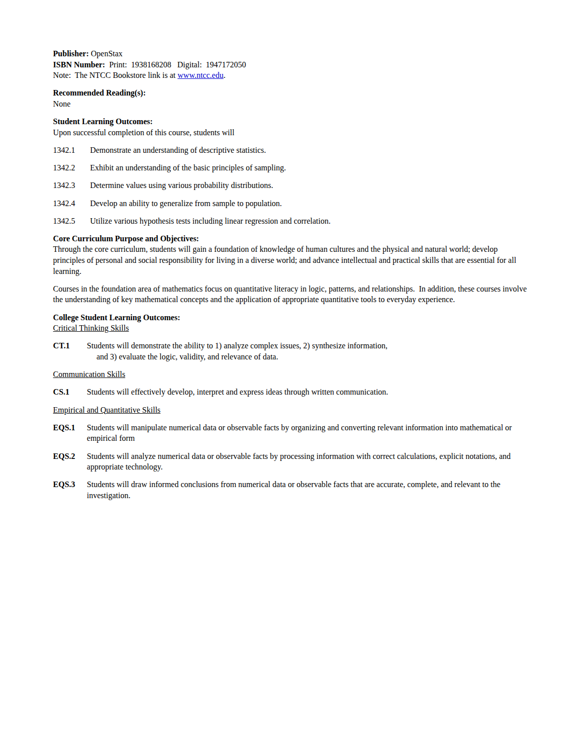Publisher: OpenStax
ISBN Number: Print: 1938168208 Digital: 1947172050
Note: The NTCC Bookstore link is at www.ntcc.edu.
Recommended Reading(s):
None
Student Learning Outcomes:
Upon successful completion of this course, students will
1342.1
Demonstrate an understanding of descriptive statistics.
1342.2
Exhibit an understanding of the basic principles of sampling.
1342.3
Determine values using various probability distributions.
1342.4
Develop an ability to generalize from sample to population.
1342.5
Utilize various hypothesis tests including linear regression and correlation.
Core Curriculum Purpose and Objectives:
Through the core curriculum, students will gain a foundation of knowledge of human cultures and the physical and natural world; develop principles of personal and social responsibility for living in a diverse world; and advance intellectual and practical skills that are essential for all learning.
Courses in the foundation area of mathematics focus on quantitative literacy in logic, patterns, and relationships. In addition, these courses involve the understanding of key mathematical concepts and the application of appropriate quantitative tools to everyday experience.
College Student Learning Outcomes:
Critical Thinking Skills
CT.1
Students will demonstrate the ability to 1) analyze complex issues, 2) synthesize information, and 3) evaluate the logic, validity, and relevance of data.
Communication Skills
CS.1
Students will effectively develop, interpret and express ideas through written communication.
Empirical and Quantitative Skills
EQS.1
Students will manipulate numerical data or observable facts by organizing and converting relevant information into mathematical or empirical form
EQS.2
Students will analyze numerical data or observable facts by processing information with correct calculations, explicit notations, and appropriate technology.
EQS.3
Students will draw informed conclusions from numerical data or observable facts that are accurate, complete, and relevant to the investigation.